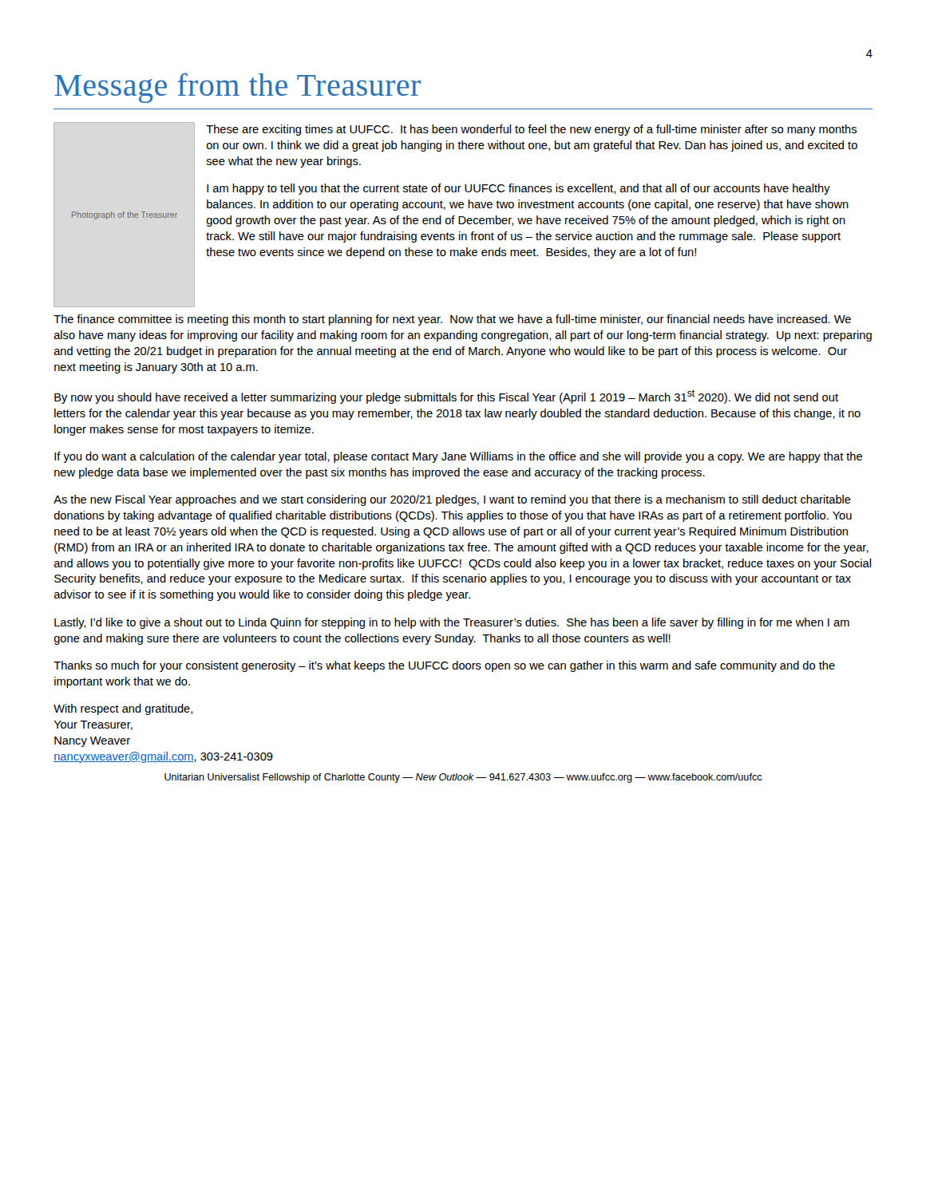4
Message from the Treasurer
Photograph of the Treasurer
These are exciting times at UUFCC. It has been wonderful to feel the new energy of a full-time minister after so many months on our own. I think we did a great job hanging in there without one, but am grateful that Rev. Dan has joined us, and excited to see what the new year brings.
I am happy to tell you that the current state of our UUFCC finances is excellent, and that all of our accounts have healthy balances. In addition to our operating account, we have two investment accounts (one capital, one reserve) that have shown good growth over the past year. As of the end of December, we have received 75% of the amount pledged, which is right on track. We still have our major fundraising events in front of us – the service auction and the rummage sale. Please support these two events since we depend on these to make ends meet. Besides, they are a lot of fun!
The finance committee is meeting this month to start planning for next year. Now that we have a full-time minister, our financial needs have increased. We also have many ideas for improving our facility and making room for an expanding congregation, all part of our long-term financial strategy. Up next: preparing and vetting the 20/21 budget in preparation for the annual meeting at the end of March. Anyone who would like to be part of this process is welcome. Our next meeting is January 30th at 10 a.m.
By now you should have received a letter summarizing your pledge submittals for this Fiscal Year (April 1 2019 – March 31st 2020). We did not send out letters for the calendar year this year because as you may remember, the 2018 tax law nearly doubled the standard deduction. Because of this change, it no longer makes sense for most taxpayers to itemize.
If you do want a calculation of the calendar year total, please contact Mary Jane Williams in the office and she will provide you a copy. We are happy that the new pledge data base we implemented over the past six months has improved the ease and accuracy of the tracking process.
As the new Fiscal Year approaches and we start considering our 2020/21 pledges, I want to remind you that there is a mechanism to still deduct charitable donations by taking advantage of qualified charitable distributions (QCDs). This applies to those of you that have IRAs as part of a retirement portfolio. You need to be at least 70½ years old when the QCD is requested. Using a QCD allows use of part or all of your current year’s Required Minimum Distribution (RMD) from an IRA or an inherited IRA to donate to charitable organizations tax free. The amount gifted with a QCD reduces your taxable income for the year, and allows you to potentially give more to your favorite non-profits like UUFCC! QCDs could also keep you in a lower tax bracket, reduce taxes on your Social Security benefits, and reduce your exposure to the Medicare surtax. If this scenario applies to you, I encourage you to discuss with your accountant or tax advisor to see if it is something you would like to consider doing this pledge year.
Lastly, I’d like to give a shout out to Linda Quinn for stepping in to help with the Treasurer’s duties. She has been a life saver by filling in for me when I am gone and making sure there are volunteers to count the collections every Sunday. Thanks to all those counters as well!
Thanks so much for your consistent generosity – it’s what keeps the UUFCC doors open so we can gather in this warm and safe community and do the important work that we do.
With respect and gratitude,
Your Treasurer,
Nancy Weaver
nancyxweaver@gmail.com, 303-241-0309
Unitarian Universalist Fellowship of Charlotte County — New Outlook — 941.627.4303 — www.uufcc.org — www.facebook.com/uufcc